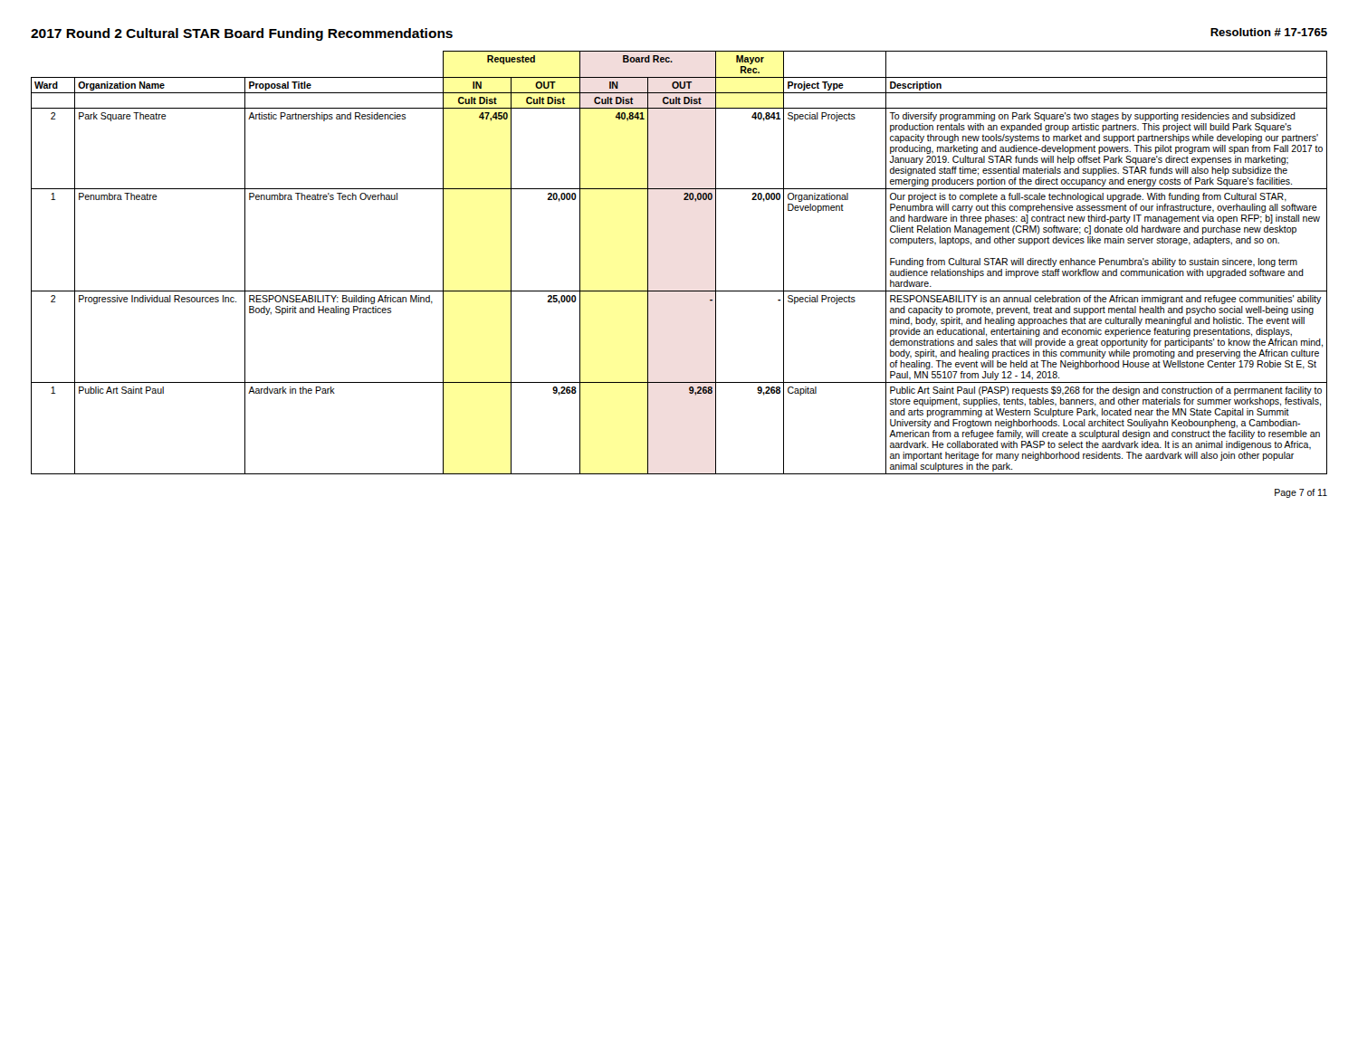2017 Round 2 Cultural STAR Board Funding Recommendations
Resolution # 17-1765
| | | | Requested | Board Rec. | Mayor Rec. | | |
| --- | --- | --- | --- | --- | --- | --- | --- |
| Ward | Organization Name | Proposal Title | IN | OUT | IN | OUT | | Project Type | Description |
| | | | Cult Dist | Cult Dist | Cult Dist | Cult Dist | | | |
| 2 | Park Square Theatre | Artistic Partnerships and Residencies | 47,450 | | 40,841 | | 40,841 | Special Projects | To diversify programming on Park Square's two stages by supporting residencies and subsidized production rentals with an expanded group artistic partners. This project will build Park Square's capacity through new tools/systems to market and support partnerships while developing our partners' producing, marketing and audience-development powers. This pilot program will span from Fall 2017 to January 2019. Cultural STAR funds will help offset Park Square's direct expenses in marketing; designated staff time; essential materials and supplies. STAR funds will also help subsidize the emerging producers portion of the direct occupancy and energy costs of Park Square's facilities. |
| 1 | Penumbra Theatre | Penumbra Theatre's Tech Overhaul | | 20,000 | | 20,000 | 20,000 | Organizational Development | Our project is to complete a full-scale technological upgrade. With funding from Cultural STAR, Penumbra will carry out this comprehensive assessment of our infrastructure, overhauling all software and hardware in three phases: a] contract new third-party IT management via open RFP; b] install new Client Relation Management (CRM) software; c] donate old hardware and purchase new desktop computers, laptops, and other support devices like main server storage, adapters, and so on. Funding from Cultural STAR will directly enhance Penumbra's ability to sustain sincere, long term audience relationships and improve staff workflow and communication with upgraded software and hardware. |
| 2 | Progressive Individual Resources Inc. | RESPONSEABILITY: Building African Mind, Body, Spirit and Healing Practices | | 25,000 | | - | - | Special Projects | RESPONSEABILITY is an annual celebration of the African immigrant and refugee communities' ability and capacity to promote, prevent, treat and support mental health and psycho social well-being using mind, body, spirit, and healing approaches that are culturally meaningful and holistic. The event will provide an educational, entertaining and economic experience featuring presentations, displays, demonstrations and sales that will provide a great opportunity for participants' to know the African mind, body, spirit, and healing practices in this community while promoting and preserving the African culture of healing. The event will be held at The Neighborhood House at Wellstone Center 179 Robie St E, St Paul, MN 55107 from July 12 - 14, 2018. |
| 1 | Public Art Saint Paul | Aardvark in the Park | | 9,268 | | 9,268 | 9,268 | Capital | Public Art Saint Paul (PASP) requests $9,268 for the design and construction of a perrmanent facility to store equipment, supplies, tents, tables, banners, and other materials for summer workshops, festivals, and arts programming at Western Sculpture Park, located near the MN State Capital in Summit University and Frogtown neighborhoods. Local architect Souliyahn Keobounpheng, a Cambodian-American from a refugee family, will create a sculptural design and construct the facility to resemble an aardvark. He collaborated with PASP to select the aardvark idea. It is an animal indigenous to Africa, an important heritage for many neighborhood residents. The aardvark will also join other popular animal sculptures in the park. |
Page 7 of 11